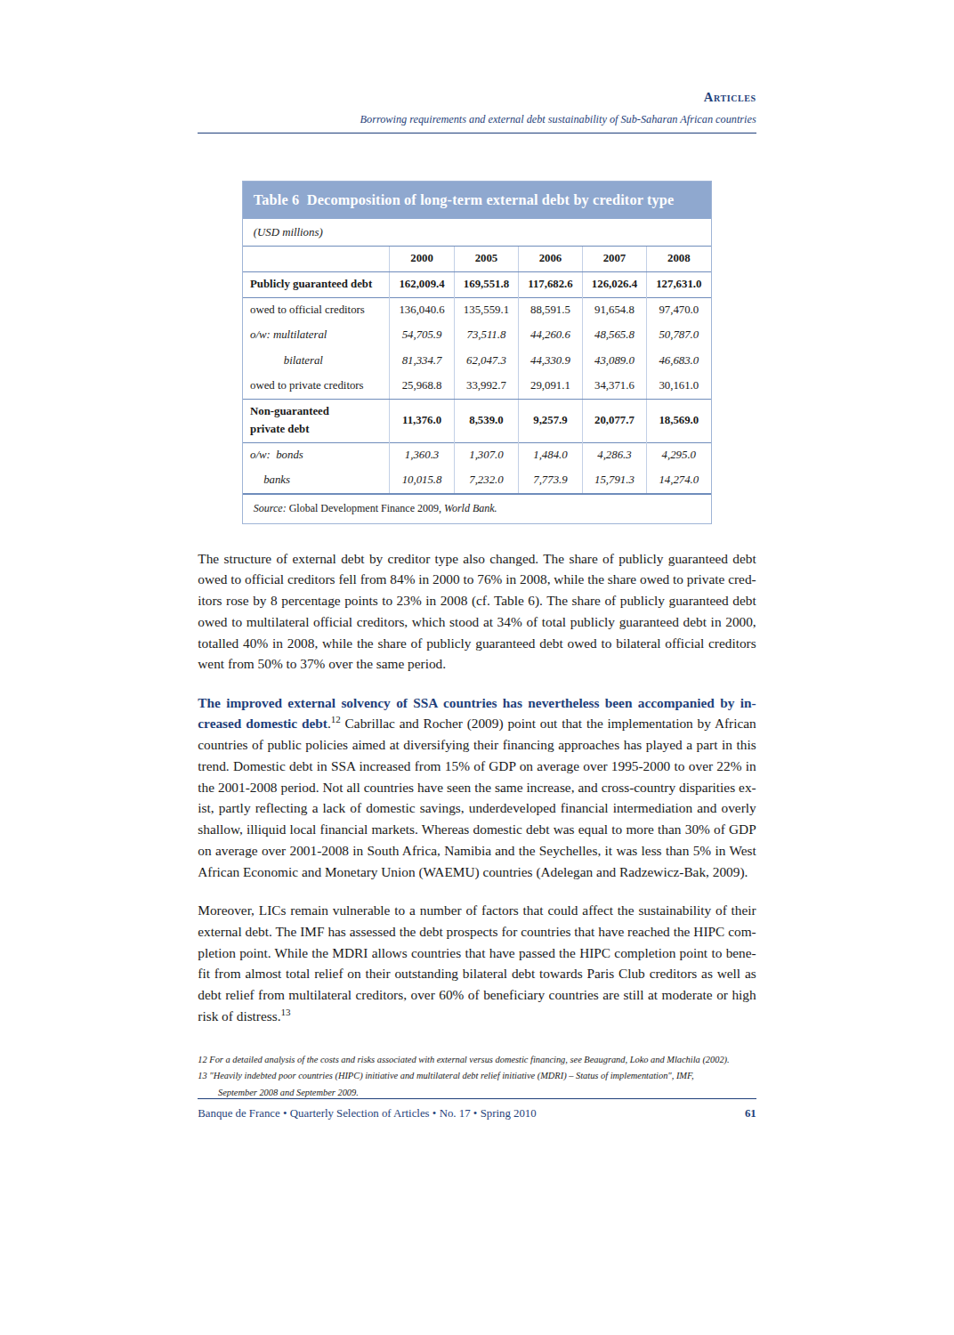Articles
Borrowing requirements and external debt sustainability of Sub-Saharan African countries
Table 6 Decomposition of long-term external debt by creditor type
(USD millions)
| | 2000 | 2005 | 2006 | 2007 | 2008 |
| --- | --- | --- | --- | --- | --- |
| Publicly guaranteed debt | 162,009.4 | 169,551.8 | 117,682.6 | 126,026.4 | 127,631.0 |
| owed to official creditors | 136,040.6 | 135,559.1 | 88,591.5 | 91,654.8 | 97,470.0 |
| o/w: multilateral | 54,705.9 | 73,511.8 | 44,260.6 | 48,565.8 | 50,787.0 |
| bilateral | 81,334.7 | 62,047.3 | 44,330.9 | 43,089.0 | 46,683.0 |
| owed to private creditors | 25,968.8 | 33,992.7 | 29,091.1 | 34,371.6 | 30,161.0 |
| Non-guaranteed private debt | 11,376.0 | 8,539.0 | 9,257.9 | 20,077.7 | 18,569.0 |
| o/w: bonds | 1,360.3 | 1,307.0 | 1,484.0 | 4,286.3 | 4,295.0 |
| banks | 10,015.8 | 7,232.0 | 7,773.9 | 15,791.3 | 14,274.0 |
Source: Global Development Finance 2009, World Bank.
The structure of external debt by creditor type also changed. The share of publicly guaranteed debt owed to official creditors fell from 84% in 2000 to 76% in 2008, while the share owed to private creditors rose by 8 percentage points to 23% in 2008 (cf. Table 6). The share of publicly guaranteed debt owed to multilateral official creditors, which stood at 34% of total publicly guaranteed debt in 2000, totalled 40% in 2008, while the share of publicly guaranteed debt owed to bilateral official creditors went from 50% to 37% over the same period.
The improved external solvency of SSA countries has nevertheless been accompanied by increased domestic debt.12 Cabrillac and Rocher (2009) point out that the implementation by African countries of public policies aimed at diversifying their financing approaches has played a part in this trend. Domestic debt in SSA increased from 15% of GDP on average over 1995-2000 to over 22% in the 2001-2008 period. Not all countries have seen the same increase, and cross-country disparities exist, partly reflecting a lack of domestic savings, underdeveloped financial intermediation and overly shallow, illiquid local financial markets. Whereas domestic debt was equal to more than 30% of GDP on average over 2001-2008 in South Africa, Namibia and the Seychelles, it was less than 5% in West African Economic and Monetary Union (WAEMU) countries (Adelegan and Radzewicz-Bak, 2009).
Moreover, LICs remain vulnerable to a number of factors that could affect the sustainability of their external debt. The IMF has assessed the debt prospects for countries that have reached the HIPC completion point. While the MDRI allows countries that have passed the HIPC completion point to benefit from almost total relief on their outstanding bilateral debt towards Paris Club creditors as well as debt relief from multilateral creditors, over 60% of beneficiary countries are still at moderate or high risk of distress.13
12 For a detailed analysis of the costs and risks associated with external versus domestic financing, see Beaugrand, Loko and Mlachila (2002).
13 "Heavily indebted poor countries (HIPC) initiative and multilateral debt relief initiative (MDRI) – Status of implementation", IMF,
September 2008 and September 2009.
Banque de France • Quarterly Selection of Articles • No. 17 • Spring 2010
61